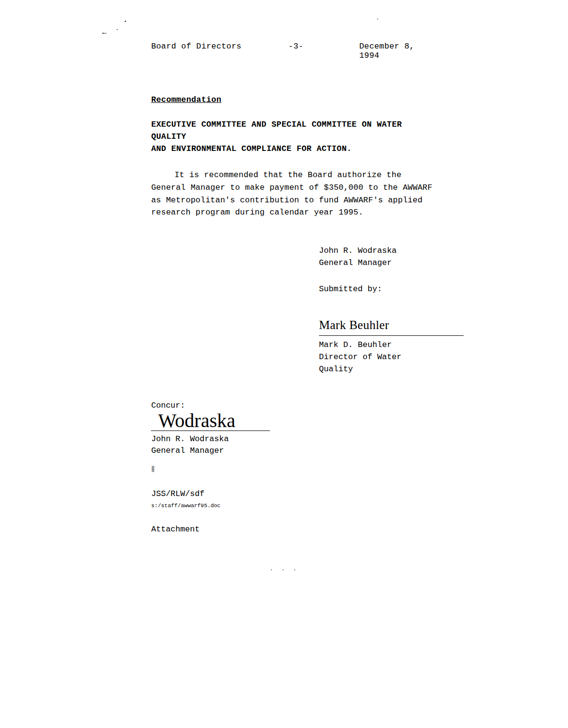. ← `
.
Board of Directors
-3-
December 8, 1994
Recommendation
EXECUTIVE COMMITTEE AND SPECIAL COMMITTEE ON WATER QUALITY
AND ENVIRONMENTAL COMPLIANCE FOR ACTION.
It is recommended that the Board authorize the General Manager to make payment of $350,000 to the AWWARF as Metropolitan's contribution to fund AWWARF's applied research program during calendar year 1995.
John R. Wodraska
General Manager
Submitted by:
Mark Beuhler
Mark D. Beuhler
Director of Water Quality
Concur:
Wodraska
John R. Wodraska
General Manager
‖
JSS/RLW/sdf
s:/staff/awwarf95.doc
Attachment
. . .